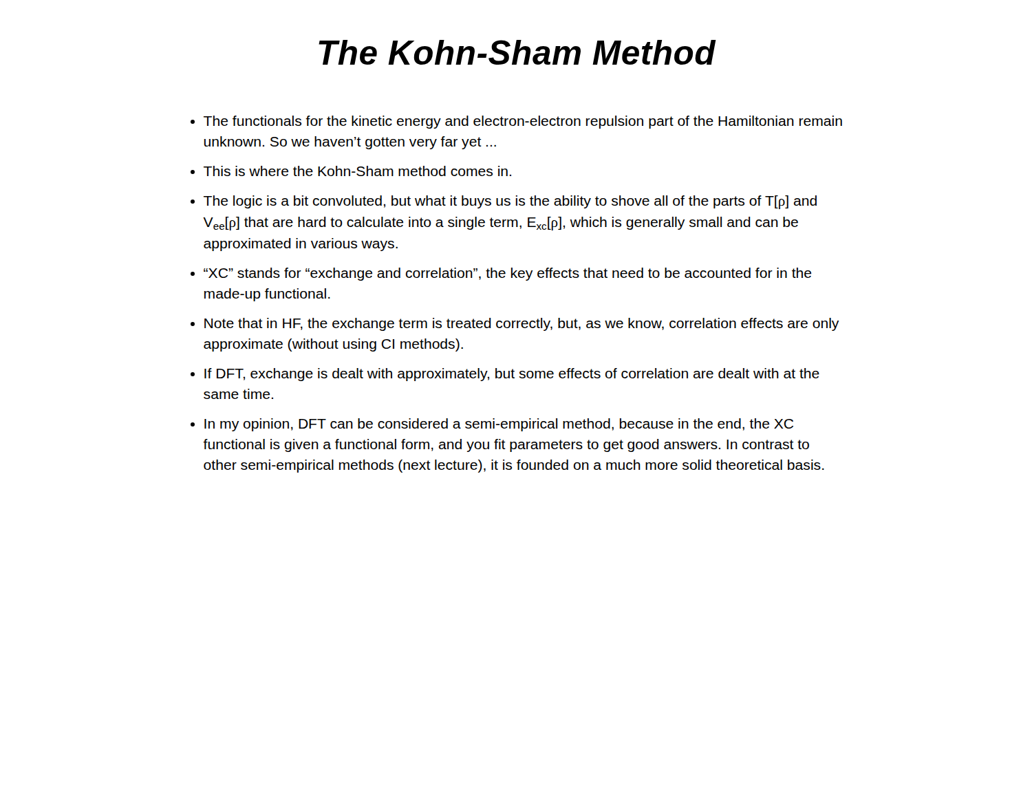The Kohn-Sham Method
The functionals for the kinetic energy and electron-electron repulsion part of the Hamiltonian remain unknown. So we haven’t gotten very far yet ...
This is where the Kohn-Sham method comes in.
The logic is a bit convoluted, but what it buys us is the ability to shove all of the parts of T[ρ] and Vee[ρ] that are hard to calculate into a single term, Exc[ρ], which is generally small and can be approximated in various ways.
“XC” stands for “exchange and correlation”, the key effects that need to be accounted for in the made-up functional.
Note that in HF, the exchange term is treated correctly, but, as we know, correlation effects are only approximate (without using CI methods).
If DFT, exchange is dealt with approximately, but some effects of correlation are dealt with at the same time.
In my opinion, DFT can be considered a semi-empirical method, because in the end, the XC functional is given a functional form, and you fit parameters to get good answers. In contrast to other semi-empirical methods (next lecture), it is founded on a much more solid theoretical basis.